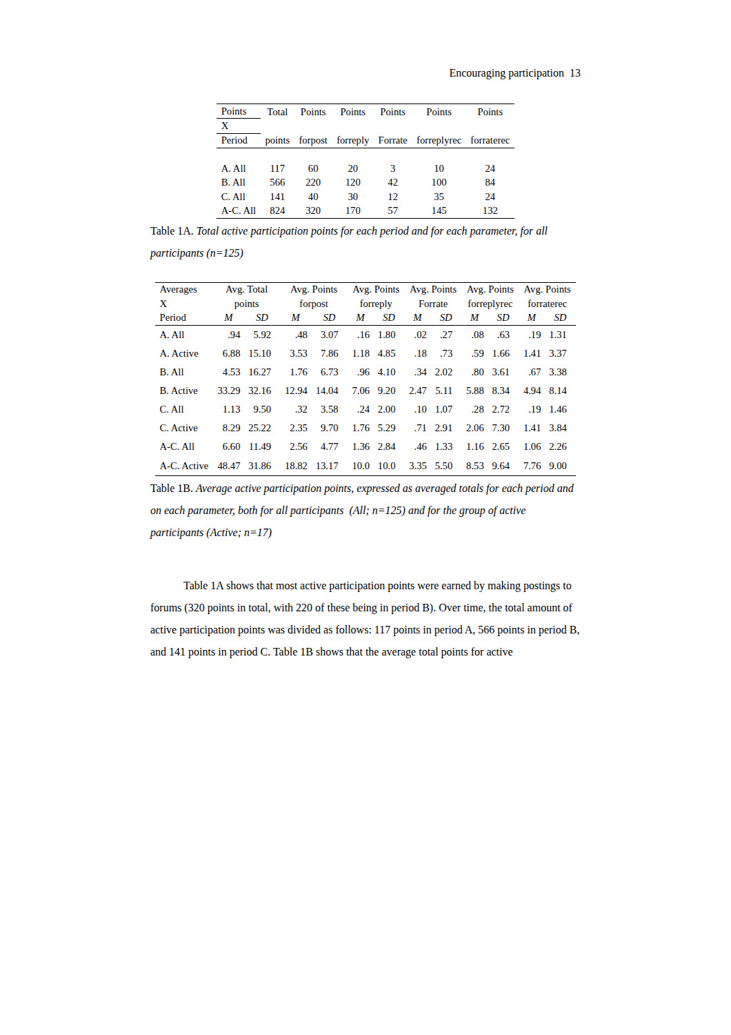Encouraging participation 13
| Points | Total | Points | Points | Points | Points | Points |
| --- | --- | --- | --- | --- | --- | --- |
| X | | | | | | |
| Period | points | forpost | forreply | Forrate | forreplyrec | forraterec |
| A. All | 117 | 60 | 20 | 3 | 10 | 24 |
| B. All | 566 | 220 | 120 | 42 | 100 | 84 |
| C. All | 141 | 40 | 30 | 12 | 35 | 24 |
| A-C. All | 824 | 320 | 170 | 57 | 145 | 132 |
Table 1A. Total active participation points for each period and for each parameter, for all participants (n=125)
| Averages | Avg. Total | Avg. Points | Avg. Points | Avg. Points | Avg. Points | Avg. Points |
| --- | --- | --- | --- | --- | --- | --- |
| X | points | forpost | forreply | Forrate | forreplyrec | forraterec |
| Period | M | SD | M | SD | M | SD | M | SD | M | SD | M | SD |
| A. All | .94 | 5.92 | .48 | 3.07 | .16 | 1.80 | .02 | .27 | .08 | .63 | .19 | 1.31 |
| A. Active | 6.88 | 15.10 | 3.53 | 7.86 | 1.18 | 4.85 | .18 | .73 | .59 | 1.66 | 1.41 | 3.37 |
| B. All | 4.53 | 16.27 | 1.76 | 6.73 | .96 | 4.10 | .34 | 2.02 | .80 | 3.61 | .67 | 3.38 |
| B. Active | 33.29 | 32.16 | 12.94 | 14.04 | 7.06 | 9.20 | 2.47 | 5.11 | 5.88 | 8.34 | 4.94 | 8.14 |
| C. All | 1.13 | 9.50 | .32 | 3.58 | .24 | 2.00 | .10 | 1.07 | .28 | 2.72 | .19 | 1.46 |
| C. Active | 8.29 | 25.22 | 2.35 | 9.70 | 1.76 | 5.29 | .71 | 2.91 | 2.06 | 7.30 | 1.41 | 3.84 |
| A-C. All | 6.60 | 11.49 | 2.56 | 4.77 | 1.36 | 2.84 | .46 | 1.33 | 1.16 | 2.65 | 1.06 | 2.26 |
| A-C. Active | 48.47 | 31.86 | 18.82 | 13.17 | 10.0 | 10.0 | 3.35 | 5.50 | 8.53 | 9.64 | 7.76 | 9.00 |
Table 1B. Average active participation points, expressed as averaged totals for each period and on each parameter, both for all participants (All; n=125) and for the group of active participants (Active; n=17)
Table 1A shows that most active participation points were earned by making postings to forums (320 points in total, with 220 of these being in period B). Over time, the total amount of active participation points was divided as follows: 117 points in period A, 566 points in period B, and 141 points in period C. Table 1B shows that the average total points for active